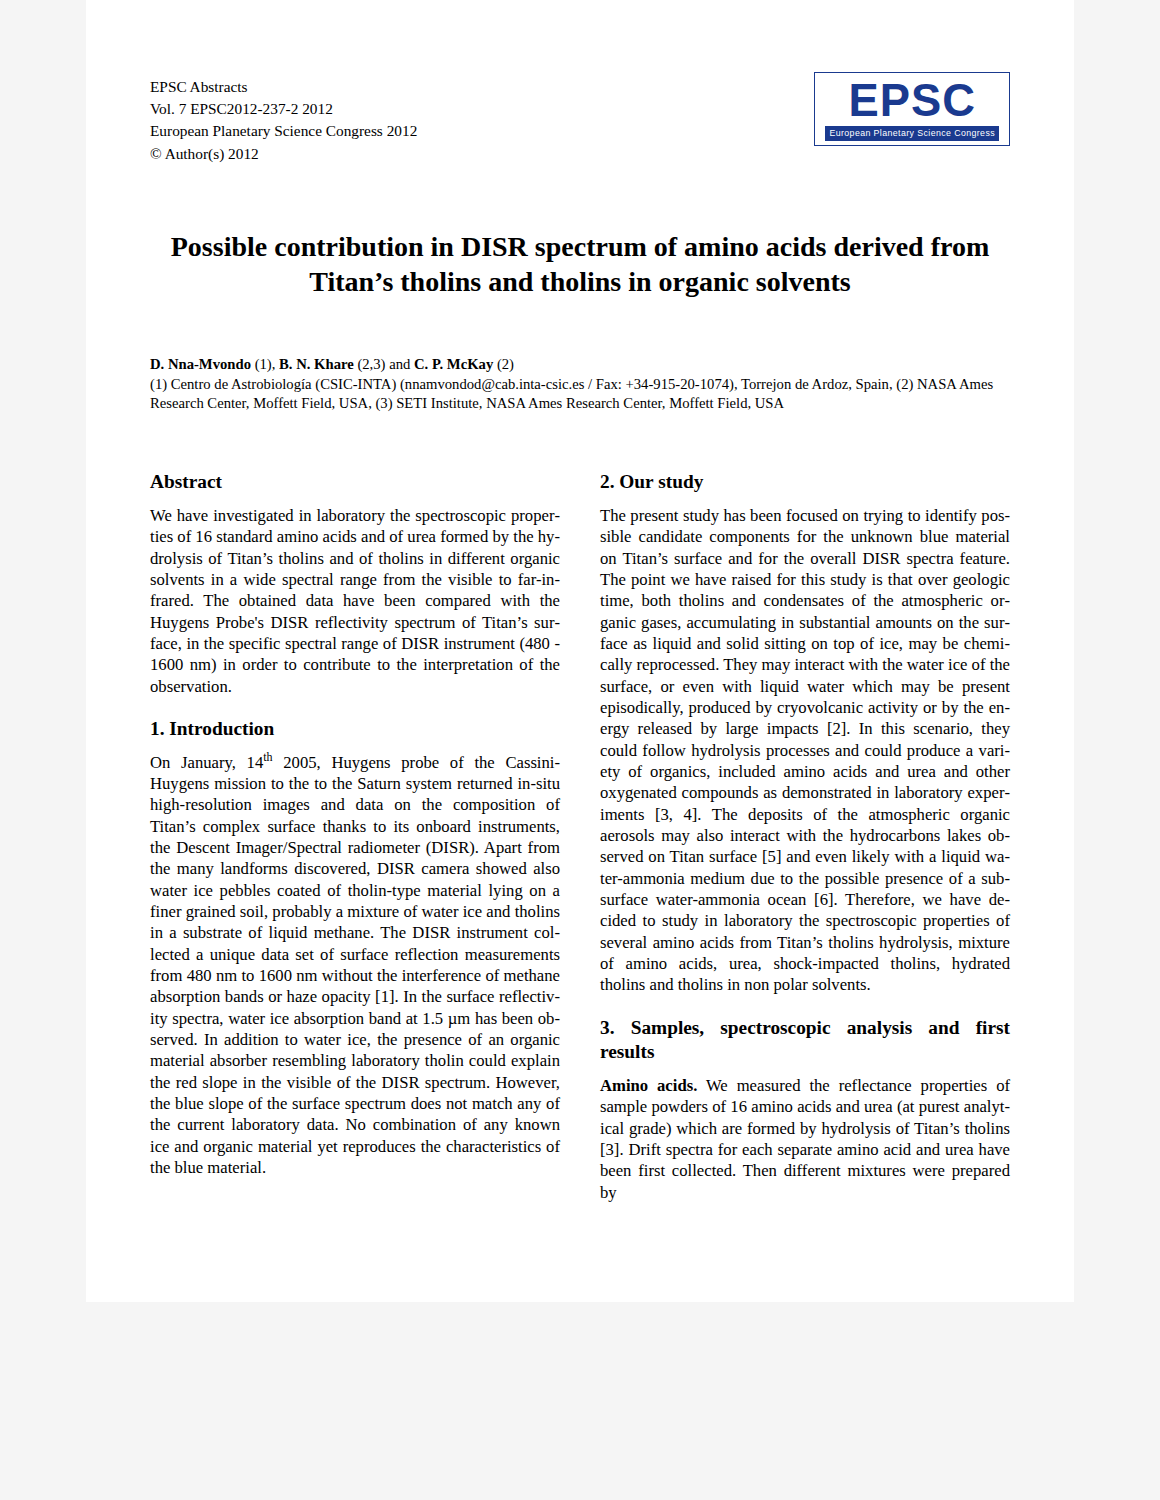EPSC Abstracts
Vol. 7 EPSC2012-237-2 2012
European Planetary Science Congress 2012
© Author(s) 2012
EPSC
European Planetary Science Congress
Possible contribution in DISR spectrum of amino acids derived from Titan’s tholins and tholins in organic solvents
D. Nna-Mvondo (1), B. N. Khare (2,3) and C. P. McKay (2)
(1) Centro de Astrobiología (CSIC-INTA) (nnamvondod@cab.inta-csic.es / Fax: +34-915-20-1074), Torrejon de Ardoz, Spain, (2) NASA Ames Research Center, Moffett Field, USA, (3) SETI Institute, NASA Ames Research Center, Moffett Field, USA
Abstract
We have investigated in laboratory the spectroscopic properties of 16 standard amino acids and of urea formed by the hydrolysis of Titan’s tholins and of tholins in different organic solvents in a wide spectral range from the visible to far-infrared. The obtained data have been compared with the Huygens Probe's DISR reflectivity spectrum of Titan’s surface, in the specific spectral range of DISR instrument (480 - 1600 nm) in order to contribute to the interpretation of the observation.
1. Introduction
On January, 14th 2005, Huygens probe of the Cassini-Huygens mission to the to the Saturn system returned in-situ high-resolution images and data on the composition of Titan’s complex surface thanks to its onboard instruments, the Descent Imager/Spectral radiometer (DISR). Apart from the many landforms discovered, DISR camera showed also water ice pebbles coated of tholin-type material lying on a finer grained soil, probably a mixture of water ice and tholins in a substrate of liquid methane. The DISR instrument collected a unique data set of surface reflection measurements from 480 nm to 1600 nm without the interference of methane absorption bands or haze opacity [1]. In the surface reflectivity spectra, water ice absorption band at 1.5 µm has been observed. In addition to water ice, the presence of an organic material absorber resembling laboratory tholin could explain the red slope in the visible of the DISR spectrum. However, the blue slope of the surface spectrum does not match any of the current laboratory data. No combination of any known ice and organic material yet reproduces the characteristics of the blue material.
2. Our study
The present study has been focused on trying to identify possible candidate components for the unknown blue material on Titan’s surface and for the overall DISR spectra feature. The point we have raised for this study is that over geologic time, both tholins and condensates of the atmospheric organic gases, accumulating in substantial amounts on the surface as liquid and solid sitting on top of ice, may be chemically reprocessed. They may interact with the water ice of the surface, or even with liquid water which may be present episodically, produced by cryovolcanic activity or by the energy released by large impacts [2]. In this scenario, they could follow hydrolysis processes and could produce a variety of organics, included amino acids and urea and other oxygenated compounds as demonstrated in laboratory experiments [3, 4]. The deposits of the atmospheric organic aerosols may also interact with the hydrocarbons lakes observed on Titan surface [5] and even likely with a liquid water-ammonia medium due to the possible presence of a subsurface water-ammonia ocean [6]. Therefore, we have decided to study in laboratory the spectroscopic properties of several amino acids from Titan’s tholins hydrolysis, mixture of amino acids, urea, shock-impacted tholins, hydrated tholins and tholins in non polar solvents.
3. Samples, spectroscopic analysis and first results
Amino acids. We measured the reflectance properties of sample powders of 16 amino acids and urea (at purest analytical grade) which are formed by hydrolysis of Titan’s tholins [3]. Drift spectra for each separate amino acid and urea have been first collected. Then different mixtures were prepared by